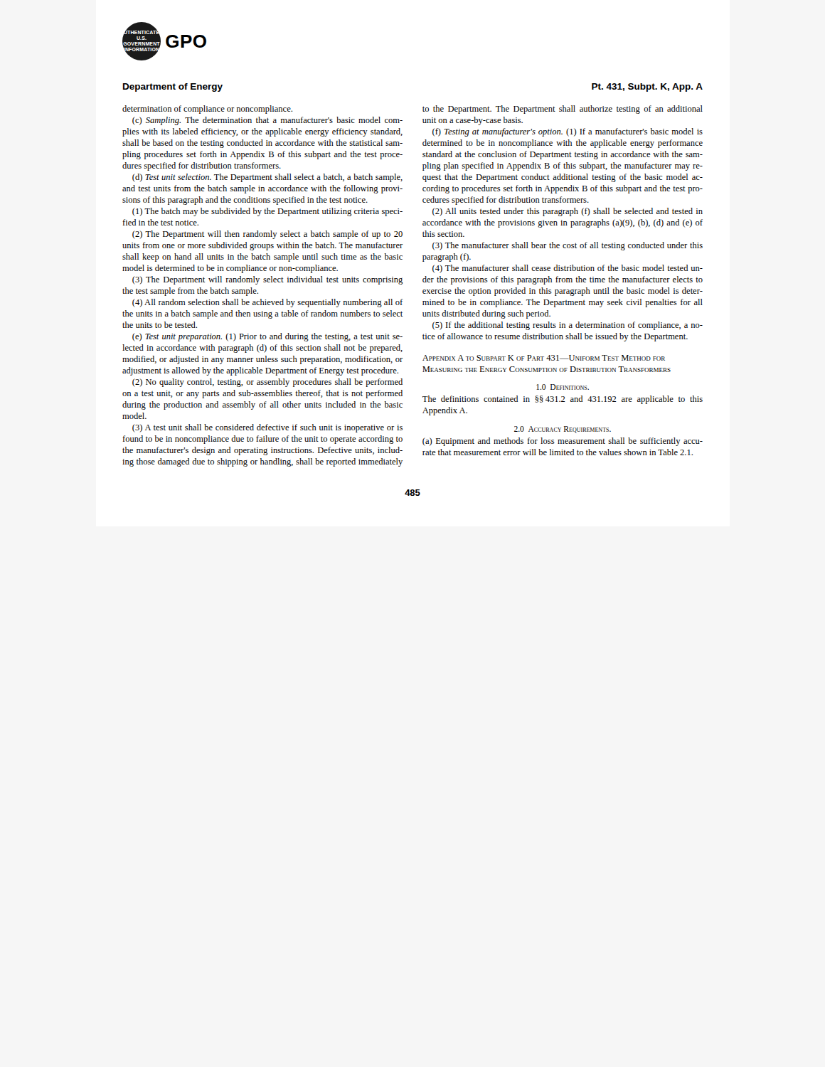AUTHENTICATED
U.S. GOVERNMENT
INFORMATION
GPO
Department of Energy
Pt. 431, Subpt. K, App. A
determination of compliance or noncompliance.
(c) Sampling. The determination that a manufacturer's basic model complies with its labeled efficiency, or the applicable energy efficiency standard, shall be based on the testing conducted in accordance with the statistical sampling procedures set forth in Appendix B of this subpart and the test procedures specified for distribution transformers.
(d) Test unit selection. The Department shall select a batch, a batch sample, and test units from the batch sample in accordance with the following provisions of this paragraph and the conditions specified in the test notice.
(1) The batch may be subdivided by the Department utilizing criteria specified in the test notice.
(2) The Department will then randomly select a batch sample of up to 20 units from one or more subdivided groups within the batch. The manufacturer shall keep on hand all units in the batch sample until such time as the basic model is determined to be in compliance or non-compliance.
(3) The Department will randomly select individual test units comprising the test sample from the batch sample.
(4) All random selection shall be achieved by sequentially numbering all of the units in a batch sample and then using a table of random numbers to select the units to be tested.
(e) Test unit preparation. (1) Prior to and during the testing, a test unit selected in accordance with paragraph (d) of this section shall not be prepared, modified, or adjusted in any manner unless such preparation, modification, or adjustment is allowed by the applicable Department of Energy test procedure.
(2) No quality control, testing, or assembly procedures shall be performed on a test unit, or any parts and sub-assemblies thereof, that is not performed during the production and assembly of all other units included in the basic model.
(3) A test unit shall be considered defective if such unit is inoperative or is found to be in noncompliance due to failure of the unit to operate according to the manufacturer's design and operating instructions. Defective units, including those damaged due to shipping or handling, shall be reported immediately to the Department. The Department shall authorize testing of an additional unit on a case-by-case basis.
(f) Testing at manufacturer's option. (1) If a manufacturer's basic model is determined to be in noncompliance with the applicable energy performance standard at the conclusion of Department testing in accordance with the sampling plan specified in Appendix B of this subpart, the manufacturer may request that the Department conduct additional testing of the basic model according to procedures set forth in Appendix B of this subpart and the test procedures specified for distribution transformers.
(2) All units tested under this paragraph (f) shall be selected and tested in accordance with the provisions given in paragraphs (a)(9), (b), (d) and (e) of this section.
(3) The manufacturer shall bear the cost of all testing conducted under this paragraph (f).
(4) The manufacturer shall cease distribution of the basic model tested under the provisions of this paragraph from the time the manufacturer elects to exercise the option provided in this paragraph until the basic model is determined to be in compliance. The Department may seek civil penalties for all units distributed during such period.
(5) If the additional testing results in a determination of compliance, a notice of allowance to resume distribution shall be issued by the Department.
Appendix A to Subpart K of Part 431—Uniform Test Method for Measuring the Energy Consumption of Distribution Transformers
1.0 Definitions.
The definitions contained in §§ 431.2 and 431.192 are applicable to this Appendix A.
2.0 Accuracy Requirements.
(a) Equipment and methods for loss measurement shall be sufficiently accurate that measurement error will be limited to the values shown in Table 2.1.
485